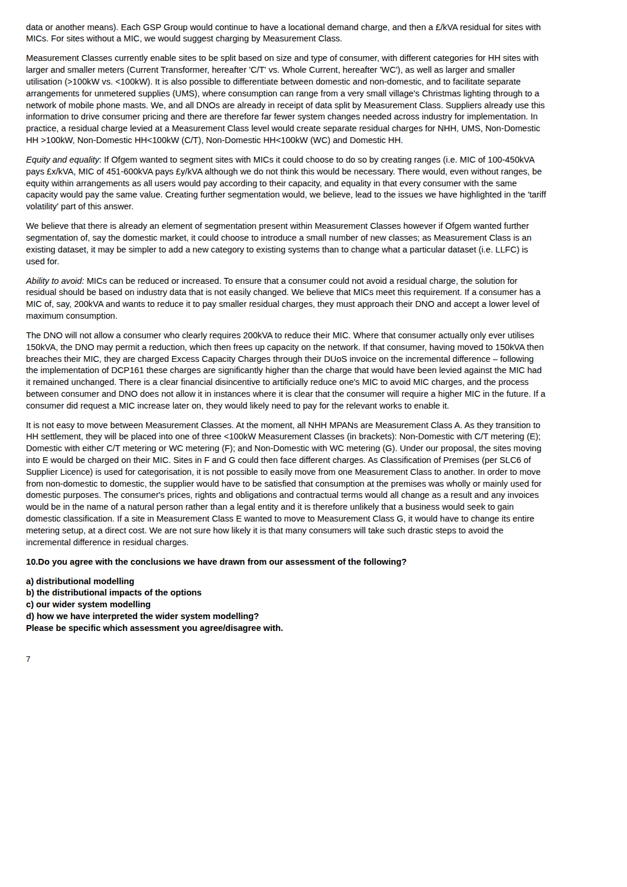data or another means). Each GSP Group would continue to have a locational demand charge, and then a £/kVA residual for sites with MICs. For sites without a MIC, we would suggest charging by Measurement Class.
Measurement Classes currently enable sites to be split based on size and type of consumer, with different categories for HH sites with larger and smaller meters (Current Transformer, hereafter 'C/T' vs. Whole Current, hereafter 'WC'), as well as larger and smaller utilisation (>100kW vs. <100kW). It is also possible to differentiate between domestic and non-domestic, and to facilitate separate arrangements for unmetered supplies (UMS), where consumption can range from a very small village's Christmas lighting through to a network of mobile phone masts. We, and all DNOs are already in receipt of data split by Measurement Class. Suppliers already use this information to drive consumer pricing and there are therefore far fewer system changes needed across industry for implementation. In practice, a residual charge levied at a Measurement Class level would create separate residual charges for NHH, UMS, Non-Domestic HH >100kW, Non-Domestic HH<100kW (C/T), Non-Domestic HH<100kW (WC) and Domestic HH.
Equity and equality: If Ofgem wanted to segment sites with MICs it could choose to do so by creating ranges (i.e. MIC of 100-450kVA pays £x/kVA, MIC of 451-600kVA pays £y/kVA although we do not think this would be necessary. There would, even without ranges, be equity within arrangements as all users would pay according to their capacity, and equality in that every consumer with the same capacity would pay the same value. Creating further segmentation would, we believe, lead to the issues we have highlighted in the 'tariff volatility' part of this answer.
We believe that there is already an element of segmentation present within Measurement Classes however if Ofgem wanted further segmentation of, say the domestic market, it could choose to introduce a small number of new classes; as Measurement Class is an existing dataset, it may be simpler to add a new category to existing systems than to change what a particular dataset (i.e. LLFC) is used for.
Ability to avoid: MICs can be reduced or increased. To ensure that a consumer could not avoid a residual charge, the solution for residual should be based on industry data that is not easily changed. We believe that MICs meet this requirement. If a consumer has a MIC of, say, 200kVA and wants to reduce it to pay smaller residual charges, they must approach their DNO and accept a lower level of maximum consumption.
The DNO will not allow a consumer who clearly requires 200kVA to reduce their MIC. Where that consumer actually only ever utilises 150kVA, the DNO may permit a reduction, which then frees up capacity on the network. If that consumer, having moved to 150kVA then breaches their MIC, they are charged Excess Capacity Charges through their DUoS invoice on the incremental difference – following the implementation of DCP161 these charges are significantly higher than the charge that would have been levied against the MIC had it remained unchanged. There is a clear financial disincentive to artificially reduce one's MIC to avoid MIC charges, and the process between consumer and DNO does not allow it in instances where it is clear that the consumer will require a higher MIC in the future. If a consumer did request a MIC increase later on, they would likely need to pay for the relevant works to enable it.
It is not easy to move between Measurement Classes. At the moment, all NHH MPANs are Measurement Class A. As they transition to HH settlement, they will be placed into one of three <100kW Measurement Classes (in brackets): Non-Domestic with C/T metering (E); Domestic with either C/T metering or WC metering (F); and Non-Domestic with WC metering (G). Under our proposal, the sites moving into E would be charged on their MIC. Sites in F and G could then face different charges. As Classification of Premises (per SLC6 of Supplier Licence) is used for categorisation, it is not possible to easily move from one Measurement Class to another. In order to move from non-domestic to domestic, the supplier would have to be satisfied that consumption at the premises was wholly or mainly used for domestic purposes. The consumer's prices, rights and obligations and contractual terms would all change as a result and any invoices would be in the name of a natural person rather than a legal entity and it is therefore unlikely that a business would seek to gain domestic classification. If a site in Measurement Class E wanted to move to Measurement Class G, it would have to change its entire metering setup, at a direct cost. We are not sure how likely it is that many consumers will take such drastic steps to avoid the incremental difference in residual charges.
10.Do you agree with the conclusions we have drawn from our assessment of the following?
a) distributional modelling
b) the distributional impacts of the options
c) our wider system modelling
d) how we have interpreted the wider system modelling?
Please be specific which assessment you agree/disagree with.
7